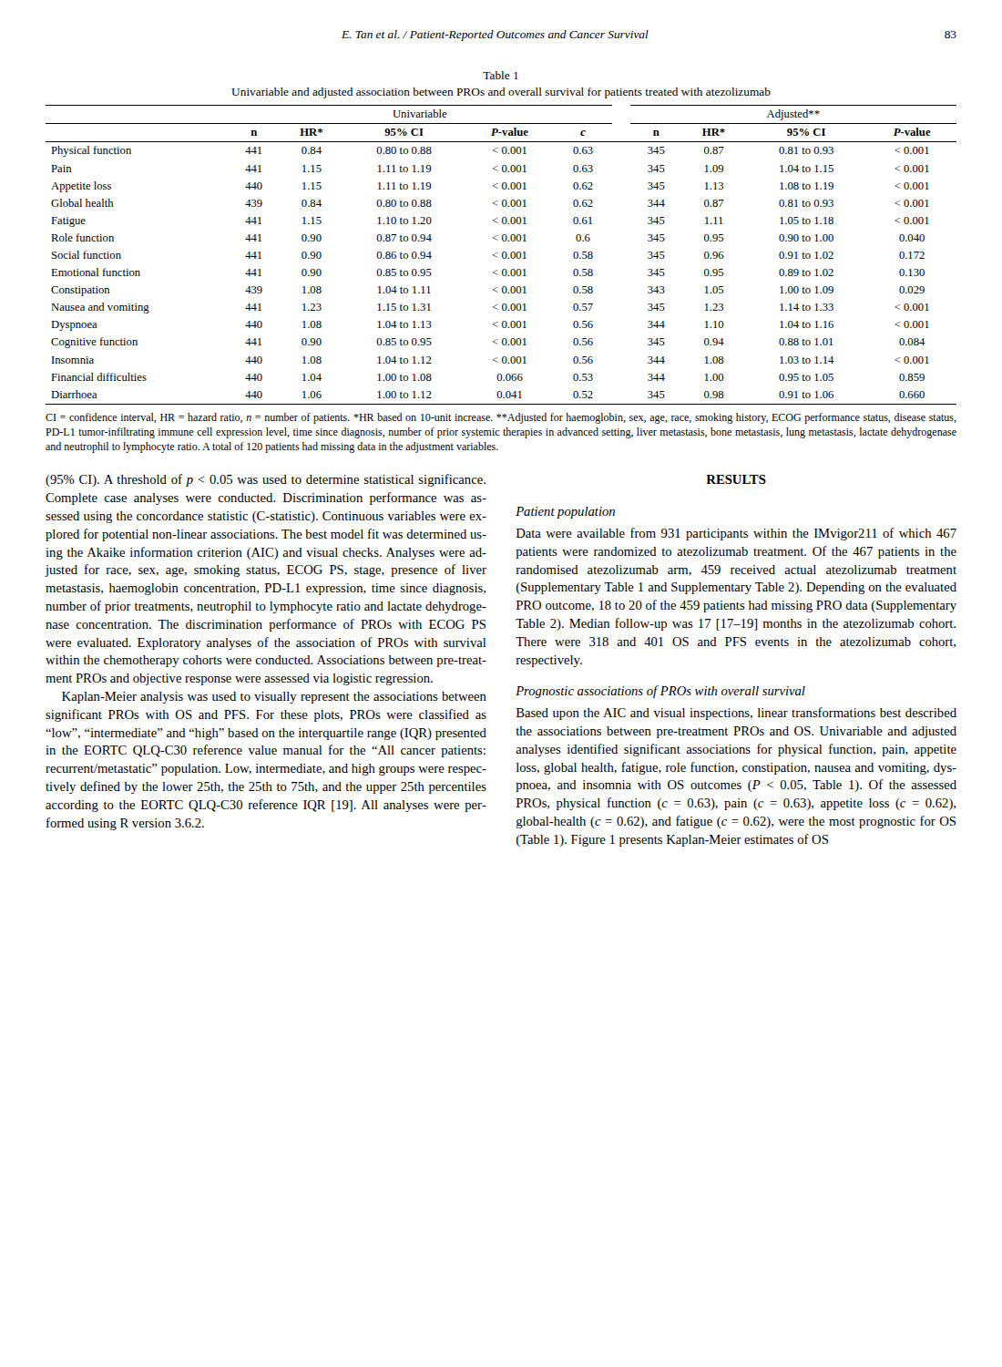E. Tan et al. / Patient-Reported Outcomes and Cancer Survival 83
Table 1 Univariable and adjusted association between PROs and overall survival for patients treated with atezolizumab
| | Univariable | | Adjusted** |
| --- | --- | --- | --- |
| | n | HR* | 95% CI | P -value | c | | n | HR* | 95% CI | P -value |
| Physical function | 441 | 0.84 | 0.80 to 0.88 | < 0.001 | 0.63 | | 345 | 0.87 | 0.81 to 0.93 | < 0.001 |
| Pain | 441 | 1.15 | 1.11 to 1.19 | < 0.001 | 0.63 | | 345 | 1.09 | 1.04 to 1.15 | < 0.001 |
| Appetite loss | 440 | 1.15 | 1.11 to 1.19 | < 0.001 | 0.62 | | 345 | 1.13 | 1.08 to 1.19 | < 0.001 |
| Global health | 439 | 0.84 | 0.80 to 0.88 | < 0.001 | 0.62 | | 344 | 0.87 | 0.81 to 0.93 | < 0.001 |
| Fatigue | 441 | 1.15 | 1.10 to 1.20 | < 0.001 | 0.61 | | 345 | 1.11 | 1.05 to 1.18 | < 0.001 |
| Role function | 441 | 0.90 | 0.87 to 0.94 | < 0.001 | 0.6 | | 345 | 0.95 | 0.90 to 1.00 | 0.040 |
| Social function | 441 | 0.90 | 0.86 to 0.94 | < 0.001 | 0.58 | | 345 | 0.96 | 0.91 to 1.02 | 0.172 |
| Emotional function | 441 | 0.90 | 0.85 to 0.95 | < 0.001 | 0.58 | | 345 | 0.95 | 0.89 to 1.02 | 0.130 |
| Constipation | 439 | 1.08 | 1.04 to 1.11 | < 0.001 | 0.58 | | 343 | 1.05 | 1.00 to 1.09 | 0.029 |
| Nausea and vomiting | 441 | 1.23 | 1.15 to 1.31 | < 0.001 | 0.57 | | 345 | 1.23 | 1.14 to 1.33 | < 0.001 |
| Dyspnoea | 440 | 1.08 | 1.04 to 1.13 | < 0.001 | 0.56 | | 344 | 1.10 | 1.04 to 1.16 | < 0.001 |
| Cognitive function | 441 | 0.90 | 0.85 to 0.95 | < 0.001 | 0.56 | | 345 | 0.94 | 0.88 to 1.01 | 0.084 |
| Insomnia | 440 | 1.08 | 1.04 to 1.12 | < 0.001 | 0.56 | | 344 | 1.08 | 1.03 to 1.14 | < 0.001 |
| Financial difficulties | 440 | 1.04 | 1.00 to 1.08 | 0.066 | 0.53 | | 344 | 1.00 | 0.95 to 1.05 | 0.859 |
| Diarrhoea | 440 | 1.06 | 1.00 to 1.12 | 0.041 | 0.52 | | 345 | 0.98 | 0.91 to 1.06 | 0.660 |
CI = confidence interval, HR = hazard ratio, n = number of patients. *HR based on 10-unit increase. **Adjusted for haemoglobin, sex, age, race, smoking history, ECOG performance status, disease status, PD-L1 tumor-infiltrating immune cell expression level, time since diagnosis, number of prior systemic therapies in advanced setting, liver metastasis, bone metastasis, lung metastasis, lactate dehydrogenase and neutrophil to lymphocyte ratio. A total of 120 patients had missing data in the adjustment variables.
(95% CI). A threshold of p < 0.05 was used to determine statistical significance. Complete case analyses were conducted. Discrimination performance was assessed using the concordance statistic (C-statistic). Continuous variables were explored for potential non-linear associations. The best model fit was determined using the Akaike information criterion (AIC) and visual checks. Analyses were adjusted for race, sex, age, smoking status, ECOG PS, stage, presence of liver metastasis, haemoglobin concentration, PD-L1 expression, time since diagnosis, number of prior treatments, neutrophil to lymphocyte ratio and lactate dehydrogenase concentration. The discrimination performance of PROs with ECOG PS were evaluated. Exploratory analyses of the association of PROs with survival within the chemotherapy cohorts were conducted. Associations between pre-treatment PROs and objective response were assessed via logistic regression.
Kaplan-Meier analysis was used to visually represent the associations between significant PROs with OS and PFS. For these plots, PROs were classified as “low”, “intermediate” and “high” based on the interquartile range (IQR) presented in the EORTC QLQ-C30 reference value manual for the “All cancer patients: recurrent/metastatic” population. Low, intermediate, and high groups were respectively defined by the lower 25th, the 25th to 75th, and the upper 25th percentiles according to the EORTC QLQ-C30 reference IQR [19]. All analyses were performed using R version 3.6.2.
RESULTS
Patient population
Data were available from 931 participants within the IMvigor211 of which 467 patients were randomized to atezolizumab treatment. Of the 467 patients in the randomised atezolizumab arm, 459 received actual atezolizumab treatment (Supplementary Table 1 and Supplementary Table 2). Depending on the evaluated PRO outcome, 18 to 20 of the 459 patients had missing PRO data (Supplementary Table 2). Median follow-up was 17 [17–19] months in the atezolizumab cohort. There were 318 and 401 OS and PFS events in the atezolizumab cohort, respectively.
Prognostic associations of PROs with overall survival
Based upon the AIC and visual inspections, linear transformations best described the associations between pre-treatment PROs and OS. Univariable and adjusted analyses identified significant associations for physical function, pain, appetite loss, global health, fatigue, role function, constipation, nausea and vomiting, dyspnoea, and insomnia with OS outcomes (P < 0.05, Table 1). Of the assessed PROs, physical function (c = 0.63), pain (c = 0.63), appetite loss (c = 0.62), global-health (c = 0.62), and fatigue (c = 0.62), were the most prognostic for OS (Table 1). Figure 1 presents Kaplan-Meier estimates of OS